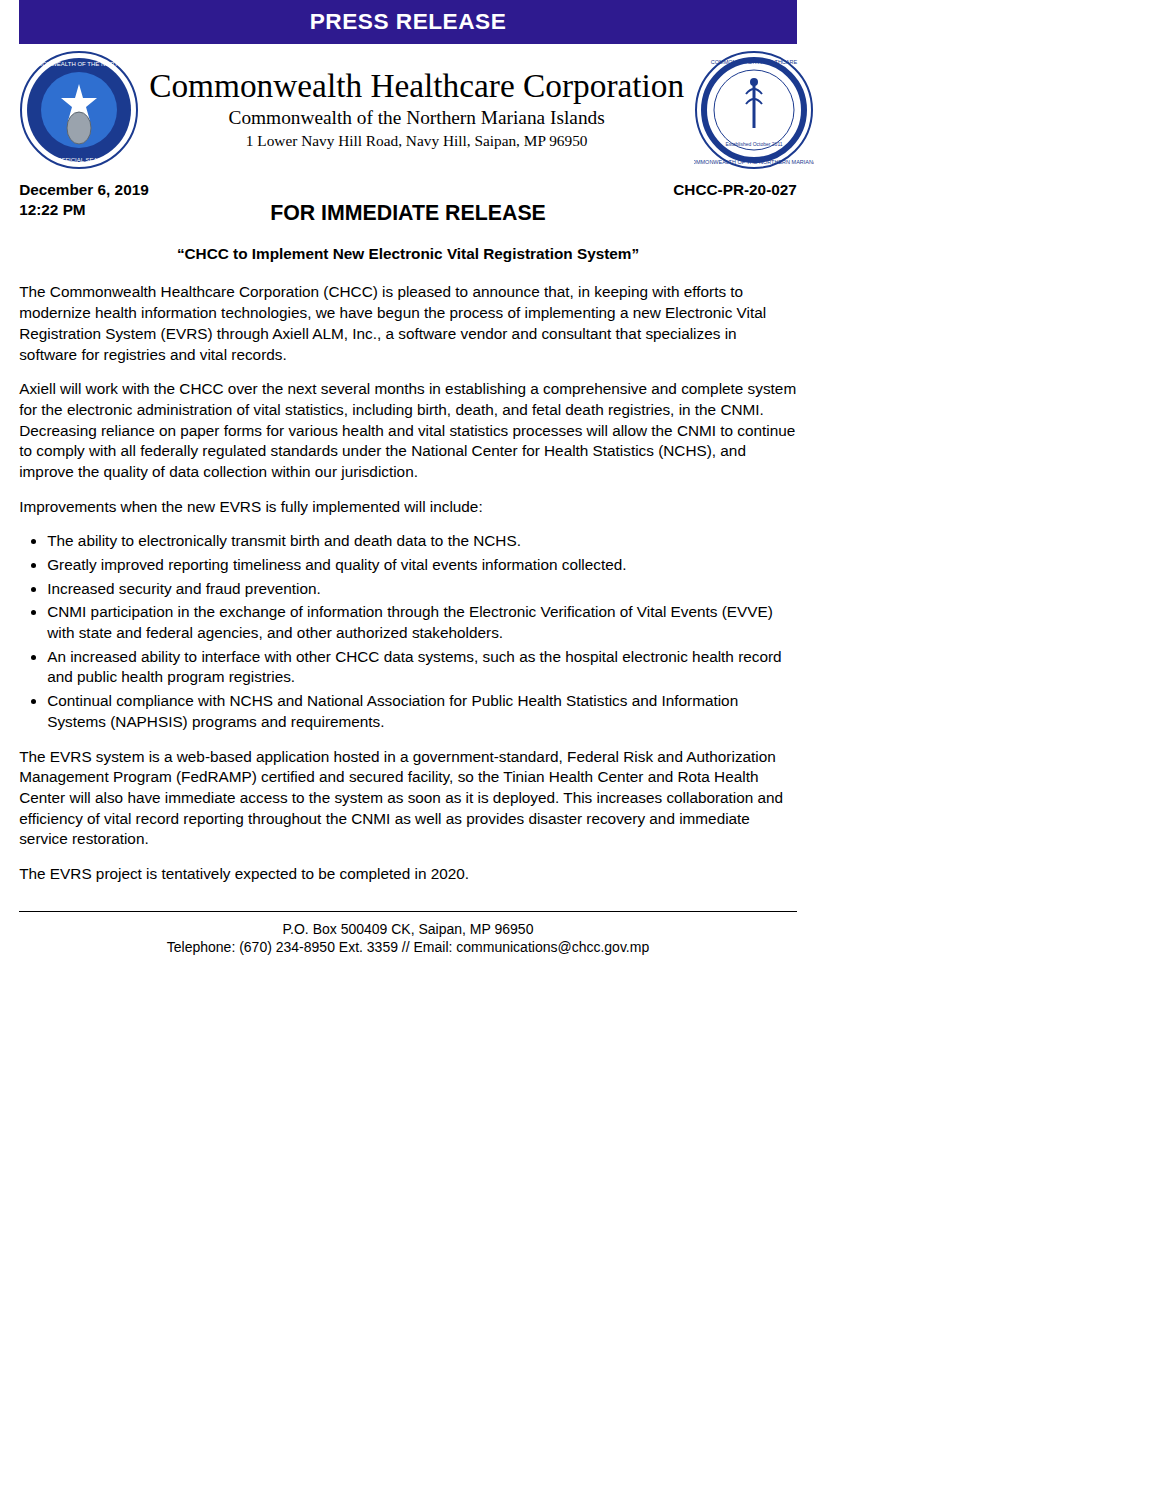PRESS RELEASE
COMMONWEALTH OF THE NORTHERN OFFICIAL SEAL
Commonwealth Healthcare Corporation
Commonwealth of the Northern Mariana Islands
1 Lower Navy Hill Road, Navy Hill, Saipan, MP 96950
COMMONWEALTH HEALTHCARE COMMONWEALTH OF THE NORTHERN MARIANAS Established October 2011
December 6, 2019
12:22 PM
CHCC-PR-20-027
FOR IMMEDIATE RELEASE
“CHCC to Implement New Electronic Vital Registration System”
The Commonwealth Healthcare Corporation (CHCC) is pleased to announce that, in keeping with efforts to modernize health information technologies, we have begun the process of implementing a new Electronic Vital Registration System (EVRS) through Axiell ALM, Inc., a software vendor and consultant that specializes in software for registries and vital records.
Axiell will work with the CHCC over the next several months in establishing a comprehensive and complete system for the electronic administration of vital statistics, including birth, death, and fetal death registries, in the CNMI. Decreasing reliance on paper forms for various health and vital statistics processes will allow the CNMI to continue to comply with all federally regulated standards under the National Center for Health Statistics (NCHS), and improve the quality of data collection within our jurisdiction.
Improvements when the new EVRS is fully implemented will include:
The ability to electronically transmit birth and death data to the NCHS.
Greatly improved reporting timeliness and quality of vital events information collected.
Increased security and fraud prevention.
CNMI participation in the exchange of information through the Electronic Verification of Vital Events (EVVE) with state and federal agencies, and other authorized stakeholders.
An increased ability to interface with other CHCC data systems, such as the hospital electronic health record and public health program registries.
Continual compliance with NCHS and National Association for Public Health Statistics and Information Systems (NAPHSIS) programs and requirements.
The EVRS system is a web-based application hosted in a government-standard, Federal Risk and Authorization Management Program (FedRAMP) certified and secured facility, so the Tinian Health Center and Rota Health Center will also have immediate access to the system as soon as it is deployed. This increases collaboration and efficiency of vital record reporting throughout the CNMI as well as provides disaster recovery and immediate service restoration.
The EVRS project is tentatively expected to be completed in 2020.
P.O. Box 500409 CK, Saipan, MP 96950
Telephone: (670) 234-8950 Ext. 3359 // Email: communications@chcc.gov.mp